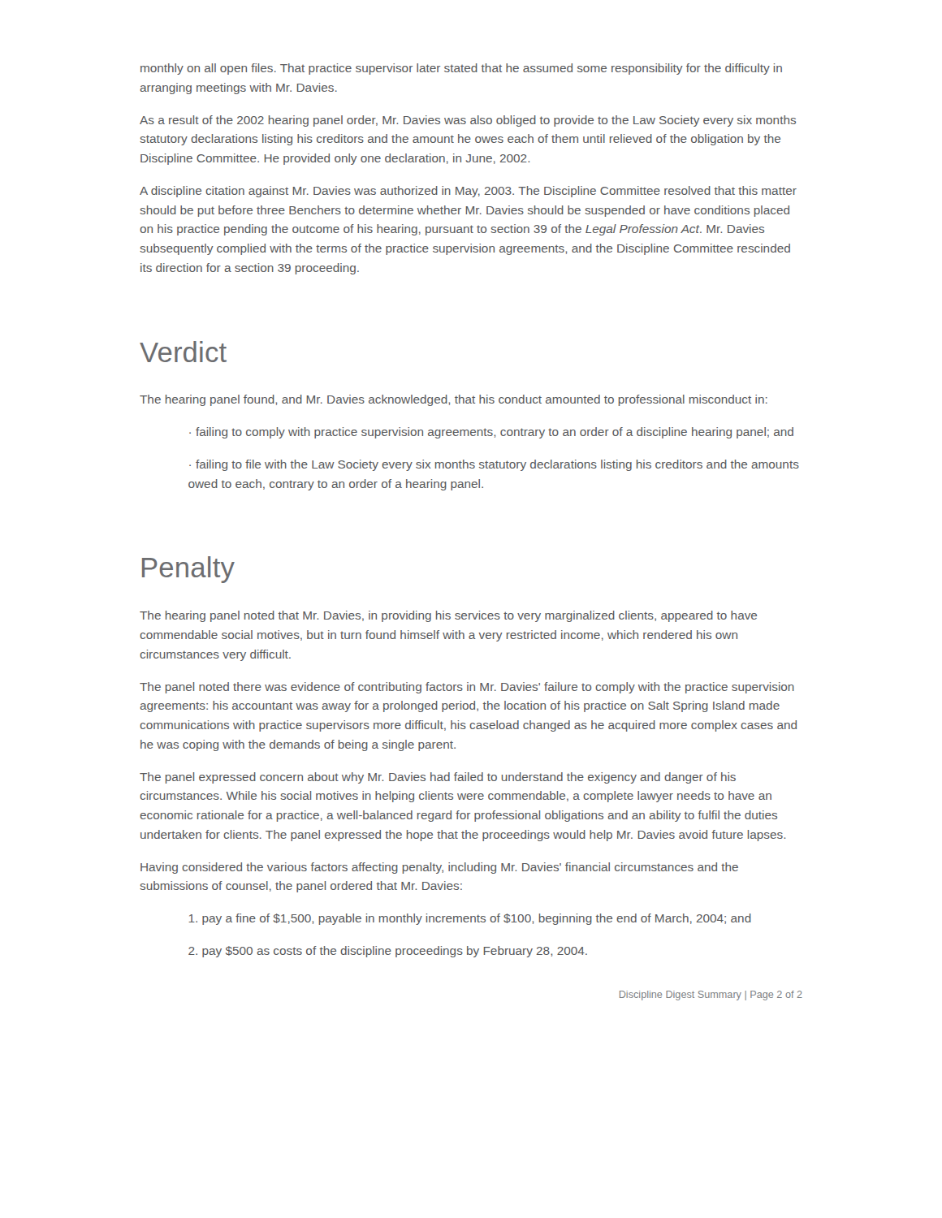monthly on all open files. That practice supervisor later stated that he assumed some responsibility for the difficulty in arranging meetings with Mr. Davies.
As a result of the 2002 hearing panel order, Mr. Davies was also obliged to provide to the Law Society every six months statutory declarations listing his creditors and the amount he owes each of them until relieved of the obligation by the Discipline Committee. He provided only one declaration, in June, 2002.
A discipline citation against Mr. Davies was authorized in May, 2003. The Discipline Committee resolved that this matter should be put before three Benchers to determine whether Mr. Davies should be suspended or have conditions placed on his practice pending the outcome of his hearing, pursuant to section 39 of the Legal Profession Act. Mr. Davies subsequently complied with the terms of the practice supervision agreements, and the Discipline Committee rescinded its direction for a section 39 proceeding.
Verdict
The hearing panel found, and Mr. Davies acknowledged, that his conduct amounted to professional misconduct in:
· failing to comply with practice supervision agreements, contrary to an order of a discipline hearing panel; and
· failing to file with the Law Society every six months statutory declarations listing his creditors and the amounts owed to each, contrary to an order of a hearing panel.
Penalty
The hearing panel noted that Mr. Davies, in providing his services to very marginalized clients, appeared to have commendable social motives, but in turn found himself with a very restricted income, which rendered his own circumstances very difficult.
The panel noted there was evidence of contributing factors in Mr. Davies' failure to comply with the practice supervision agreements: his accountant was away for a prolonged period, the location of his practice on Salt Spring Island made communications with practice supervisors more difficult, his caseload changed as he acquired more complex cases and he was coping with the demands of being a single parent.
The panel expressed concern about why Mr. Davies had failed to understand the exigency and danger of his circumstances. While his social motives in helping clients were commendable, a complete lawyer needs to have an economic rationale for a practice, a well-balanced regard for professional obligations and an ability to fulfil the duties undertaken for clients. The panel expressed the hope that the proceedings would help Mr. Davies avoid future lapses.
Having considered the various factors affecting penalty, including Mr. Davies' financial circumstances and the submissions of counsel, the panel ordered that Mr. Davies:
1. pay a fine of $1,500, payable in monthly increments of $100, beginning the end of March, 2004; and
2. pay $500 as costs of the discipline proceedings by February 28, 2004.
Discipline Digest Summary | Page 2 of 2